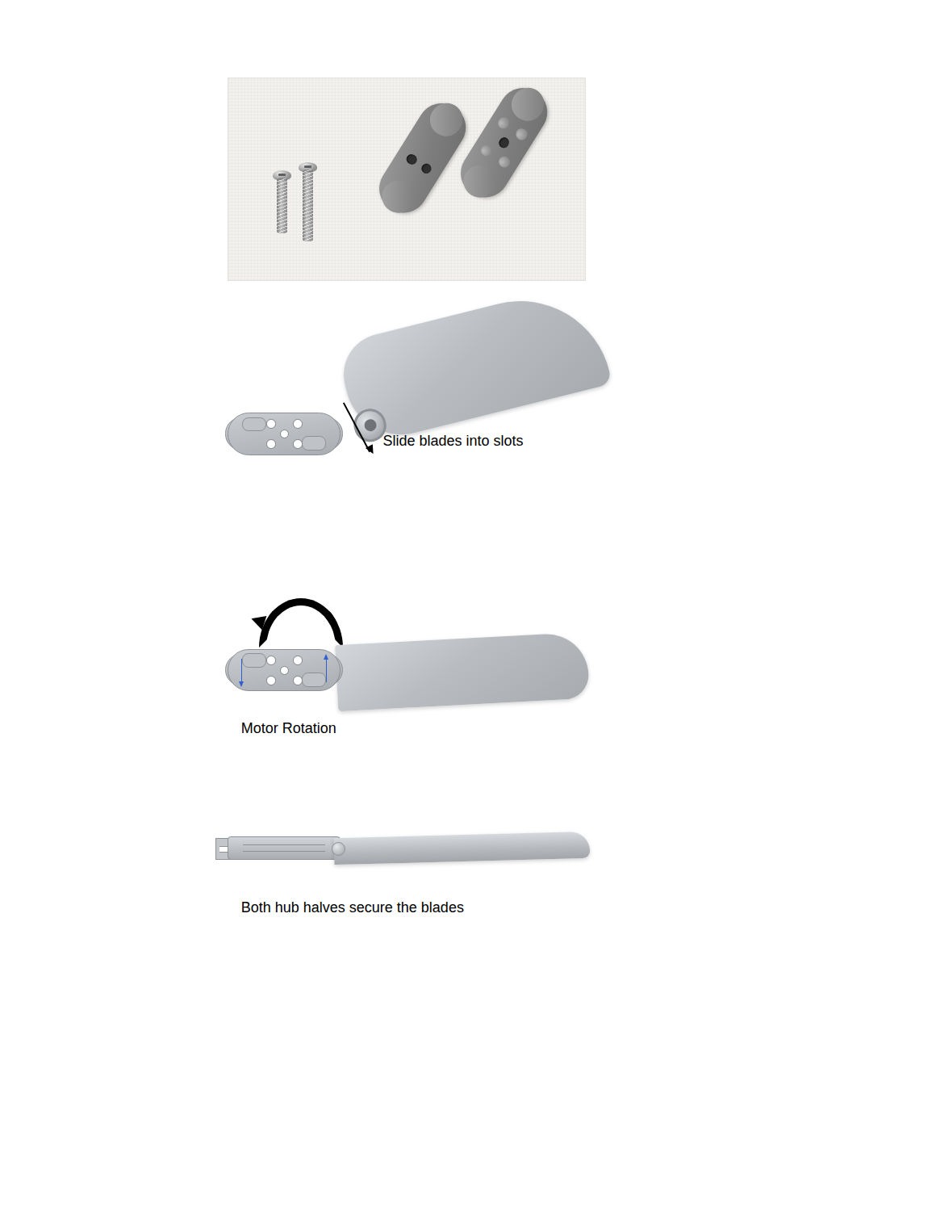Slide blades into slots
Motor Rotation
Both hub halves secure the blades